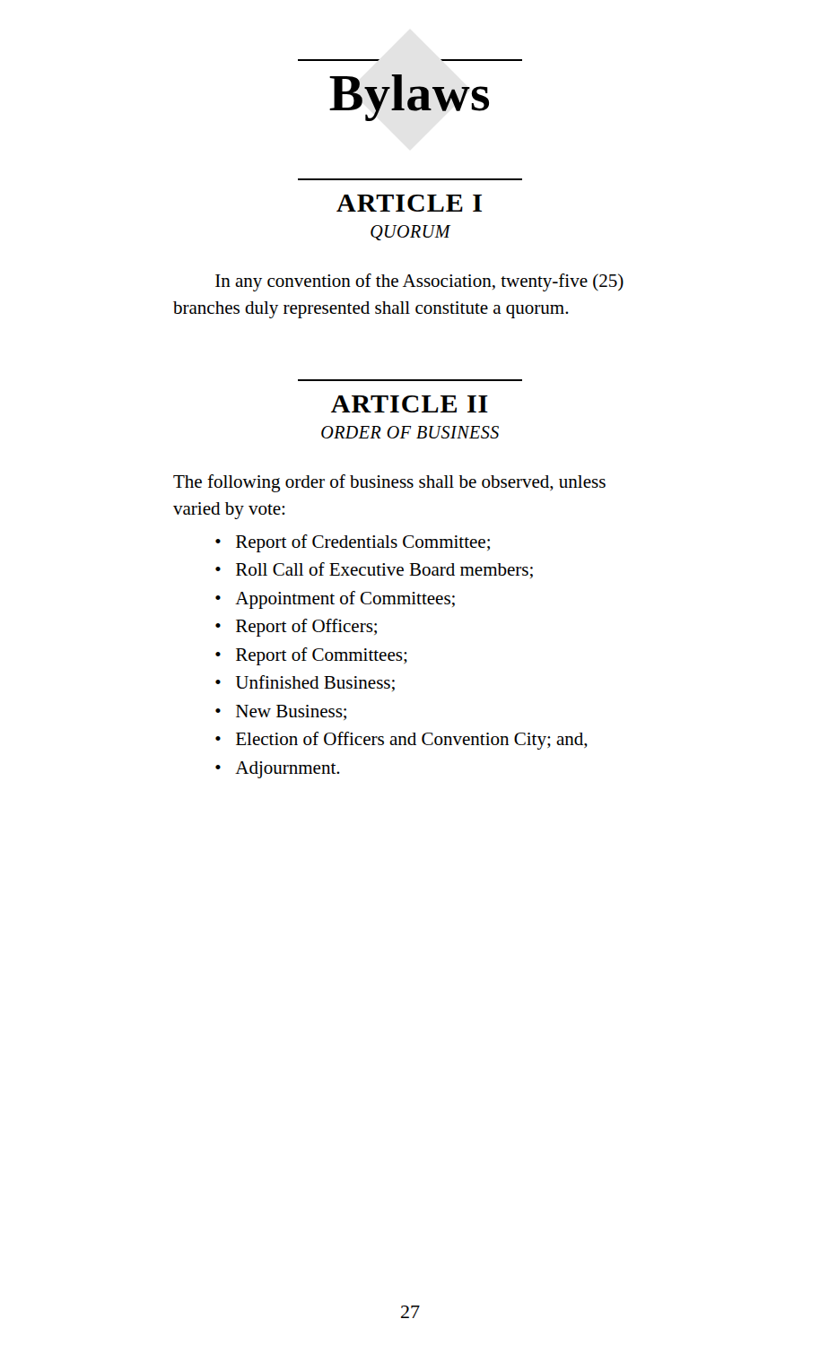Bylaws
Article I
QUORUM
In any convention of the Association, twenty-five (25) branches duly represented shall constitute a quorum.
Article II
ORDER OF BUSINESS
The following order of business shall be observed, unless varied by vote:
Report of Credentials Committee;
Roll Call of Executive Board members;
Appointment of Committees;
Report of Officers;
Report of Committees;
Unfinished Business;
New Business;
Election of Officers and Convention City; and,
Adjournment.
27